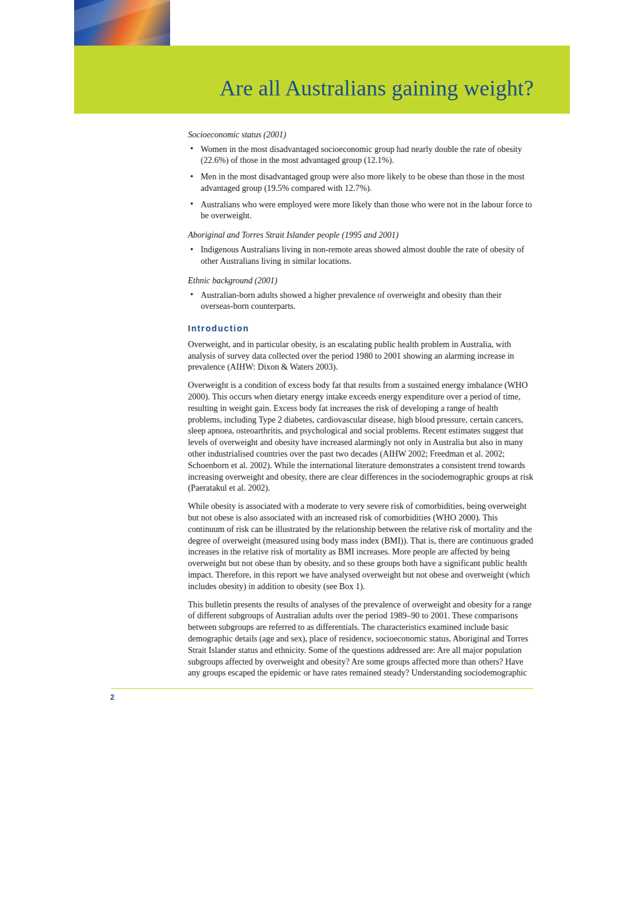Are all Australians gaining weight?
Socioeconomic status (2001)
Women in the most disadvantaged socioeconomic group had nearly double the rate of obesity (22.6%) of those in the most advantaged group (12.1%).
Men in the most disadvantaged group were also more likely to be obese than those in the most advantaged group (19.5% compared with 12.7%).
Australians who were employed were more likely than those who were not in the labour force to be overweight.
Aboriginal and Torres Strait Islander people (1995 and 2001)
Indigenous Australians living in non-remote areas showed almost double the rate of obesity of other Australians living in similar locations.
Ethnic background (2001)
Australian-born adults showed a higher prevalence of overweight and obesity than their overseas-born counterparts.
Introduction
Overweight, and in particular obesity, is an escalating public health problem in Australia, with analysis of survey data collected over the period 1980 to 2001 showing an alarming increase in prevalence (AIHW: Dixon & Waters 2003).
Overweight is a condition of excess body fat that results from a sustained energy imbalance (WHO 2000). This occurs when dietary energy intake exceeds energy expenditure over a period of time, resulting in weight gain. Excess body fat increases the risk of developing a range of health problems, including Type 2 diabetes, cardiovascular disease, high blood pressure, certain cancers, sleep apnoea, osteoarthritis, and psychological and social problems. Recent estimates suggest that levels of overweight and obesity have increased alarmingly not only in Australia but also in many other industrialised countries over the past two decades (AIHW 2002; Freedman et al. 2002; Schoenborn et al. 2002). While the international literature demonstrates a consistent trend towards increasing overweight and obesity, there are clear differences in the sociodemographic groups at risk (Paeratakul et al. 2002).
While obesity is associated with a moderate to very severe risk of comorbidities, being overweight but not obese is also associated with an increased risk of comorbidities (WHO 2000). This continuum of risk can be illustrated by the relationship between the relative risk of mortality and the degree of overweight (measured using body mass index (BMI)). That is, there are continuous graded increases in the relative risk of mortality as BMI increases. More people are affected by being overweight but not obese than by obesity, and so these groups both have a significant public health impact. Therefore, in this report we have analysed overweight but not obese and overweight (which includes obesity) in addition to obesity (see Box 1).
This bulletin presents the results of analyses of the prevalence of overweight and obesity for a range of different subgroups of Australian adults over the period 1989–90 to 2001. These comparisons between subgroups are referred to as differentials. The characteristics examined include basic demographic details (age and sex), place of residence, socioeconomic status, Aboriginal and Torres Strait Islander status and ethnicity. Some of the questions addressed are: Are all major population subgroups affected by overweight and obesity? Are some groups affected more than others? Have any groups escaped the epidemic or have rates remained steady? Understanding sociodemographic
2